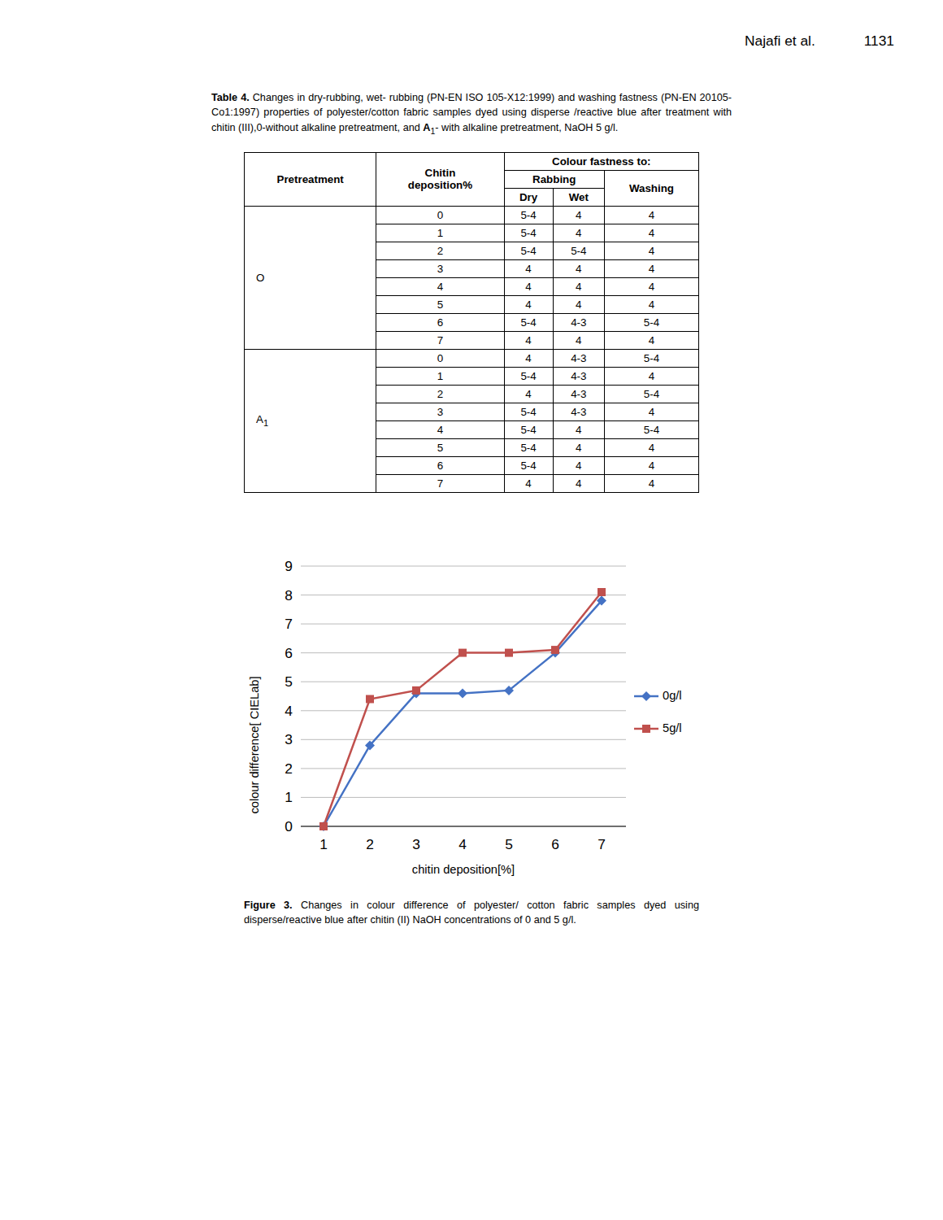Najafi et al. 1131
Table 4. Changes in dry-rubbing, wet- rubbing (PN-EN ISO 105-X12:1999) and washing fastness (PN-EN 20105-Co1:1997) properties of polyester/cotton fabric samples dyed using disperse /reactive blue after treatment with chitin (III),0-without alkaline pretreatment, and A1- with alkaline pretreatment, NaOH 5 g/l.
| Pretreatment | Chitin deposition% | Colour fastness to: |
| --- | --- | --- |
| Rabbing | Washing |
| Dry | Wet |
| O | 0 | 5-4 | 4 | 4 |
| 1 | 5-4 | 4 | 4 |
| 2 | 5-4 | 5-4 | 4 |
| 3 | 4 | 4 | 4 |
| 4 | 4 | 4 | 4 |
| 5 | 4 | 4 | 4 |
| 6 | 5-4 | 4-3 | 5-4 |
| 7 | 4 | 4 | 4 |
| A 1 | 0 | 4 | 4-3 | 5-4 |
| 1 | 5-4 | 4-3 | 4 |
| 2 | 4 | 4-3 | 5-4 |
| 3 | 5-4 | 4-3 | 4 |
| 4 | 5-4 | 4 | 5-4 |
| 5 | 5-4 | 4 | 4 |
| 6 | 5-4 | 4 | 4 |
| 7 | 4 | 4 | 4 |
colour difference[ CIELab] 9 8 7 6 5 4 3 2 1 0 1 2 3 4 5 6 7 chitin deposition[%] 0g/l 5g/l
Figure 3. Changes in colour difference of polyester/ cotton fabric samples dyed using disperse/reactive blue after chitin (II) NaOH concentrations of 0 and 5 g/l.